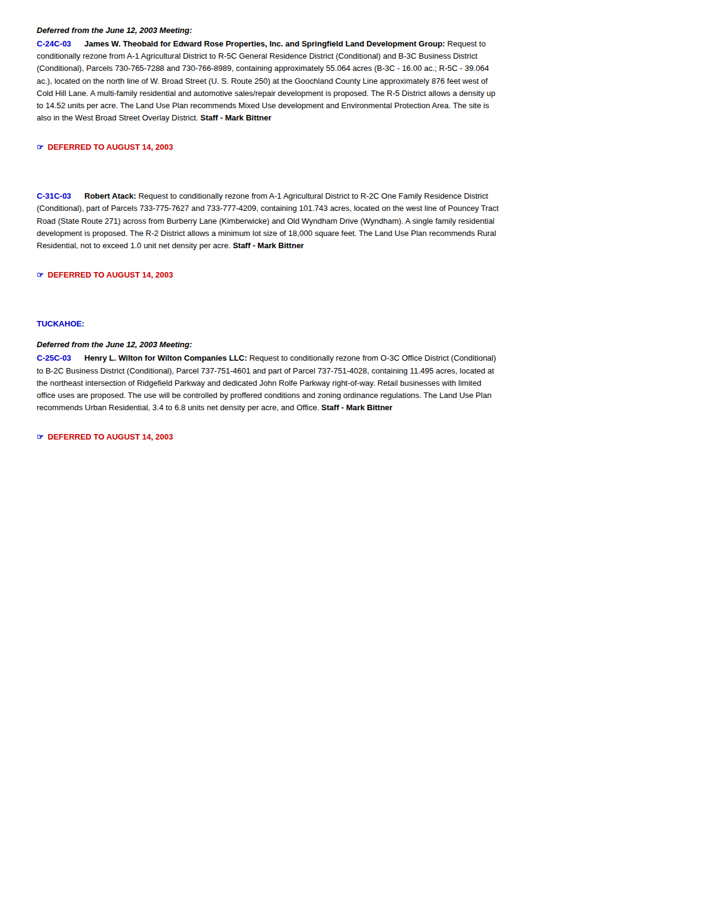Deferred from the June 12, 2003 Meeting:
C-24C-03 James W. Theobald for Edward Rose Properties, Inc. and Springfield Land Development Group: Request to conditionally rezone from A-1 Agricultural District to R-5C General Residence District (Conditional) and B-3C Business District (Conditional), Parcels 730-765-7288 and 730-766-8989, containing approximately 55.064 acres (B-3C - 16.00 ac.; R-5C - 39.064 ac.), located on the north line of W. Broad Street (U. S. Route 250) at the Goochland County Line approximately 876 feet west of Cold Hill Lane. A multi-family residential and automotive sales/repair development is proposed. The R-5 District allows a density up to 14.52 units per acre. The Land Use Plan recommends Mixed Use development and Environmental Protection Area. The site is also in the West Broad Street Overlay District. Staff - Mark Bittner
☞DEFERRED TO AUGUST 14, 2003
C-31C-03 Robert Atack: Request to conditionally rezone from A-1 Agricultural District to R-2C One Family Residence District (Conditional), part of Parcels 733-775-7627 and 733-777-4209, containing 101.743 acres, located on the west line of Pouncey Tract Road (State Route 271) across from Burberry Lane (Kimberwicke) and Old Wyndham Drive (Wyndham). A single family residential development is proposed. The R-2 District allows a minimum lot size of 18,000 square feet. The Land Use Plan recommends Rural Residential, not to exceed 1.0 unit net density per acre. Staff - Mark Bittner
☞DEFERRED TO AUGUST 14, 2003
TUCKAHOE:
Deferred from the June 12, 2003 Meeting:
C-25C-03 Henry L. Wilton for Wilton Companies LLC: Request to conditionally rezone from O-3C Office District (Conditional) to B-2C Business District (Conditional), Parcel 737-751-4601 and part of Parcel 737-751-4028, containing 11.495 acres, located at the northeast intersection of Ridgefield Parkway and dedicated John Rolfe Parkway right-of-way. Retail businesses with limited office uses are proposed. The use will be controlled by proffered conditions and zoning ordinance regulations. The Land Use Plan recommends Urban Residential, 3.4 to 6.8 units net density per acre, and Office. Staff - Mark Bittner
☞DEFERRED TO AUGUST 14, 2003